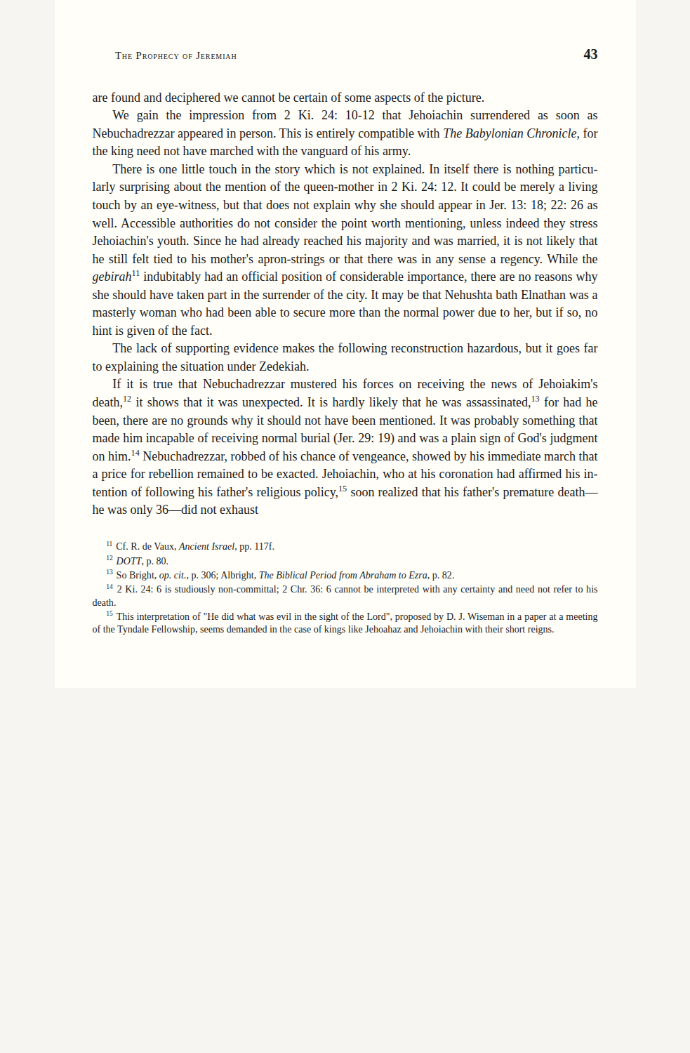The Prophecy of Jeremiah 43
are found and deciphered we cannot be certain of some aspects of the picture.
We gain the impression from 2 Ki. 24: 10-12 that Jehoiachin surrendered as soon as Nebuchadrezzar appeared in person. This is entirely compatible with The Babylonian Chronicle, for the king need not have marched with the vanguard of his army.
There is one little touch in the story which is not explained. In itself there is nothing particularly surprising about the mention of the queen-mother in 2 Ki. 24: 12. It could be merely a living touch by an eye-witness, but that does not explain why she should appear in Jer. 13: 18; 22: 26 as well. Accessible authorities do not consider the point worth mentioning, unless indeed they stress Jehoiachin's youth. Since he had already reached his majority and was married, it is not likely that he still felt tied to his mother's apron-strings or that there was in any sense a regency. While the gebirah11 indubitably had an official position of considerable importance, there are no reasons why she should have taken part in the surrender of the city. It may be that Nehushta bath Elnathan was a masterly woman who had been able to secure more than the normal power due to her, but if so, no hint is given of the fact.
The lack of supporting evidence makes the following reconstruction hazardous, but it goes far to explaining the situation under Zedekiah.
If it is true that Nebuchadrezzar mustered his forces on receiving the news of Jehoiakim's death,12 it shows that it was unexpected. It is hardly likely that he was assassinated,13 for had he been, there are no grounds why it should not have been mentioned. It was probably something that made him incapable of receiving normal burial (Jer. 29: 19) and was a plain sign of God's judgment on him.14 Nebuchadrezzar, robbed of his chance of vengeance, showed by his immediate march that a price for rebellion remained to be exacted. Jehoiachin, who at his coronation had affirmed his intention of following his father's religious policy,15 soon realized that his father's premature death—he was only 36—did not exhaust
11 Cf. R. de Vaux, Ancient Israel, pp. 117f.
12 DOTT, p. 80.
13 So Bright, op. cit., p. 306; Albright, The Biblical Period from Abraham to Ezra, p. 82.
14 2 Ki. 24: 6 is studiously non-committal; 2 Chr. 36: 6 cannot be interpreted with any certainty and need not refer to his death.
15 This interpretation of "He did what was evil in the sight of the Lord", proposed by D. J. Wiseman in a paper at a meeting of the Tyndale Fellowship, seems demanded in the case of kings like Jehoahaz and Jehoiachin with their short reigns.